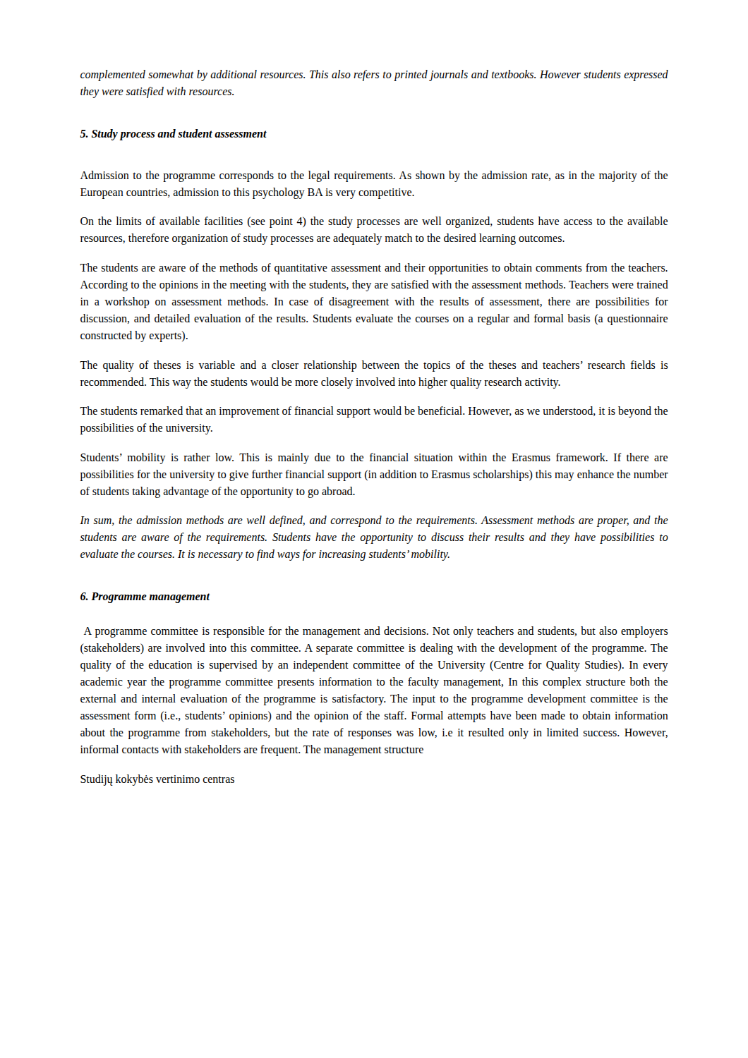complemented somewhat by additional resources. This also refers to printed journals and textbooks. However students expressed they were satisfied with resources.
5. Study process and student assessment
Admission to the programme corresponds to the legal requirements. As shown by the admission rate, as in the majority of the European countries, admission to this psychology BA is very competitive.
On the limits of available facilities (see point 4) the study processes are well organized, students have access to the available resources, therefore organization of study processes are adequately match to the desired learning outcomes.
The students are aware of the methods of quantitative assessment and their opportunities to obtain comments from the teachers. According to the opinions in the meeting with the students, they are satisfied with the assessment methods. Teachers were trained in a workshop on assessment methods. In case of disagreement with the results of assessment, there are possibilities for discussion, and detailed evaluation of the results. Students evaluate the courses on a regular and formal basis (a questionnaire constructed by experts).
The quality of theses is variable and a closer relationship between the topics of the theses and teachers’ research fields is recommended. This way the students would be more closely involved into higher quality research activity.
The students remarked that an improvement of financial support would be beneficial. However, as we understood, it is beyond the possibilities of the university.
Students’ mobility is rather low. This is mainly due to the financial situation within the Erasmus framework. If there are possibilities for the university to give further financial support (in addition to Erasmus scholarships) this may enhance the number of students taking advantage of the opportunity to go abroad.
In sum, the admission methods are well defined, and correspond to the requirements. Assessment methods are proper, and the students are aware of the requirements. Students have the opportunity to discuss their results and they have possibilities to evaluate the courses. It is necessary to find ways for increasing students’ mobility.
6. Programme management
A programme committee is responsible for the management and decisions. Not only teachers and students, but also employers (stakeholders) are involved into this committee. A separate committee is dealing with the development of the programme. The quality of the education is supervised by an independent committee of the University (Centre for Quality Studies). In every academic year the programme committee presents information to the faculty management, In this complex structure both the external and internal evaluation of the programme is satisfactory. The input to the programme development committee is the assessment form (i.e., students’ opinions) and the opinion of the staff. Formal attempts have been made to obtain information about the programme from stakeholders, but the rate of responses was low, i.e it resulted only in limited success. However, informal contacts with stakeholders are frequent. The management structure
Studijų kokybės vertinimo centras